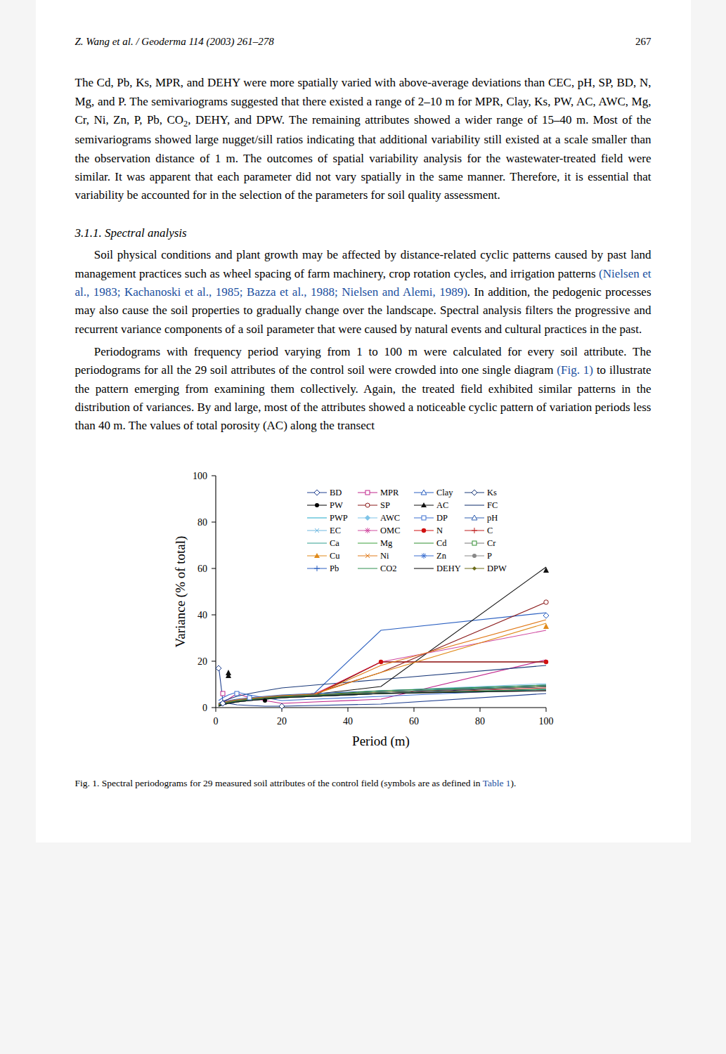Z. Wang et al. / Geoderma 114 (2003) 261–278 267
The Cd, Pb, Ks, MPR, and DEHY were more spatially varied with above-average deviations than CEC, pH, SP, BD, N, Mg, and P. The semivariograms suggested that there existed a range of 2–10 m for MPR, Clay, Ks, PW, AC, AWC, Mg, Cr, Ni, Zn, P, Pb, CO2, DEHY, and DPW. The remaining attributes showed a wider range of 15–40 m. Most of the semivariograms showed large nugget/sill ratios indicating that additional variability still existed at a scale smaller than the observation distance of 1 m. The outcomes of spatial variability analysis for the wastewater-treated field were similar. It was apparent that each parameter did not vary spatially in the same manner. Therefore, it is essential that variability be accounted for in the selection of the parameters for soil quality assessment.
3.1.1. Spectral analysis
Soil physical conditions and plant growth may be affected by distance-related cyclic patterns caused by past land management practices such as wheel spacing of farm machinery, crop rotation cycles, and irrigation patterns (Nielsen et al., 1983; Kachanoski et al., 1985; Bazza et al., 1988; Nielsen and Alemi, 1989). In addition, the pedogenic processes may also cause the soil properties to gradually change over the landscape. Spectral analysis filters the progressive and recurrent variance components of a soil parameter that were caused by natural events and cultural practices in the past.
Periodograms with frequency period varying from 1 to 100 m were calculated for every soil attribute. The periodograms for all the 29 soil attributes of the control soil were crowded into one single diagram (Fig. 1) to illustrate the pattern emerging from examining them collectively. Again, the treated field exhibited similar patterns in the distribution of variances. By and large, most of the attributes showed a noticeable cyclic pattern of variation periods less than 40 m. The values of total porosity (AC) along the transect
0 20 40 60 80 100 0 20 40 60 80 100 Period (m) Variance (% of total) BD MPR Clay Ks PW SP AC FC PWP AWC DP pH EC OMC N C Ca Mg Cd Cr Cu Ni Zn P Pb CO2 DEHY DPW
Fig. 1. Spectral periodograms for 29 measured soil attributes of the control field (symbols are as defined in Table 1).